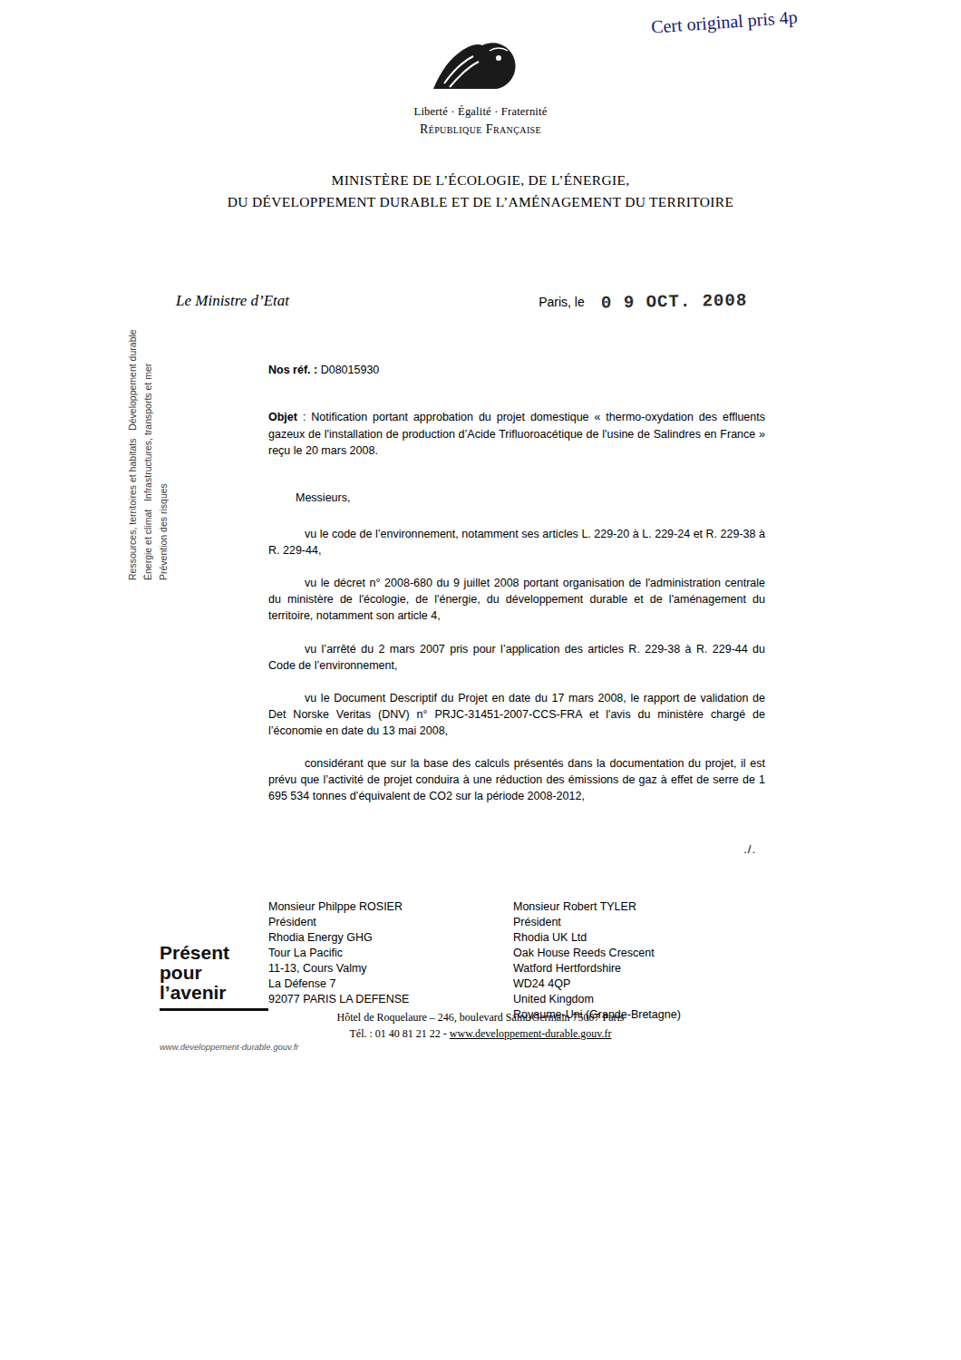Cert original pris 4p
Liberté · Égalité · Fraternité
République Française
MINISTÈRE DE L’ÉCOLOGIE, DE L’ÉNERGIE,
DU DÉVELOPPEMENT DURABLE ET DE L’AMÉNAGEMENT DU TERRITOIRE
Le Ministre d’Etat
Paris, le 0 9 OCT. 2008
Nos réf. : D08015930
Objet : Notification portant approbation du projet domestique « thermo-oxydation des effluents gazeux de l'installation de production d’Acide Trifluoroacétique de l'usine de Salindres en France » reçu le 20 mars 2008.
Messieurs,
vu le code de l’environnement, notamment ses articles L. 229-20 à L. 229-24 et R. 229-38 à R. 229-44,
vu le décret n° 2008-680 du 9 juillet 2008 portant organisation de l'administration centrale du ministère de l'écologie, de l'énergie, du développement durable et de l'aménagement du territoire, notamment son article 4,
vu l’arrêté du 2 mars 2007 pris pour l’application des articles R. 229-38 à R. 229-44 du Code de l’environnement,
vu le Document Descriptif du Projet en date du 17 mars 2008, le rapport de validation de Det Norske Veritas (DNV) n° PRJC-31451-2007-CCS-FRA et l'avis du ministère chargé de l’économie en date du 13 mai 2008,
considérant que sur la base des calculs présentés dans la documentation du projet, il est prévu que l’activité de projet conduira à une réduction des émissions de gaz à effet de serre de 1 695 534 tonnes d’équivalent de CO2 sur la période 2008-2012,
./.
Monsieur Philppe ROSIER
Président
Rhodia Energy GHG
Tour La Pacific
11-13, Cours Valmy
La Défense 7
92077 PARIS LA DEFENSE
Monsieur Robert TYLER
Président
Rhodia UK Ltd
Oak House Reeds Crescent
Watford Hertfordshire
WD24 4QP
United Kingdom
Royaume-Uni (Grande-Bretagne)
Ressources, territoires et habitats Développement durable Énergie et climat Infrastructures, transports et mer Prévention des risques
Présent
pour
l’avenir
Hôtel de Roquelaure – 246, boulevard Saint-Germain 75007 Paris
Tél. : 01 40 81 21 22 - www.developpement-durable.gouv.fr
www.developpement-durable.gouv.fr